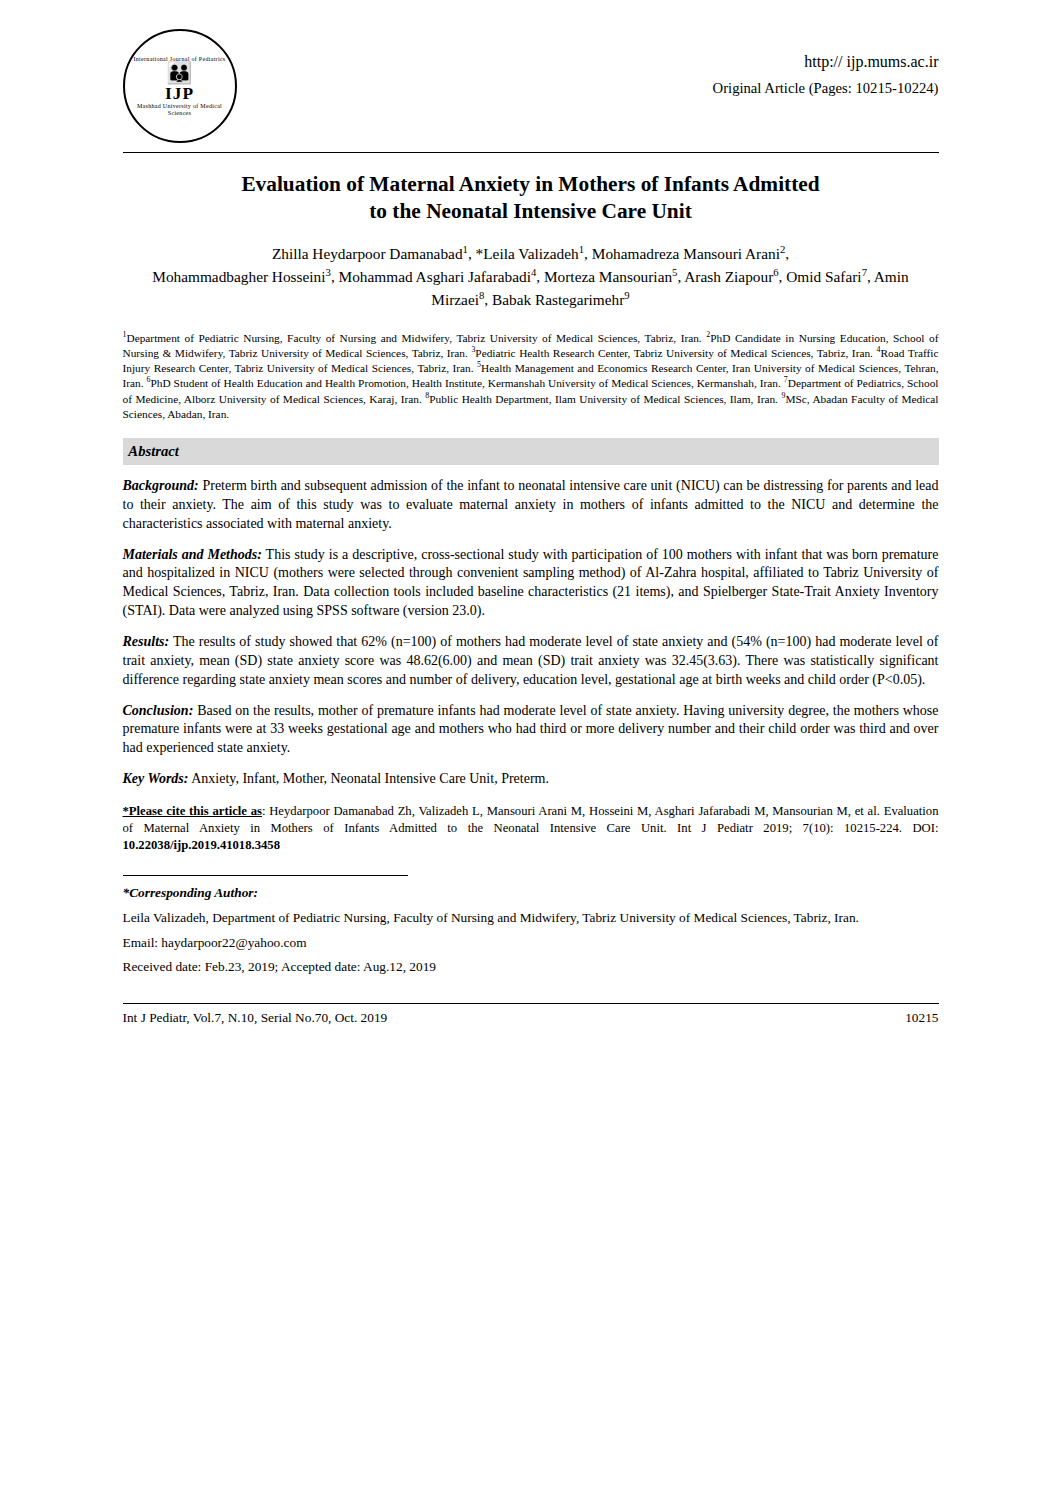International Journal of Pediatrics
👪
IJP
Mashhad University of Medical Sciences
http:// ijp.mums.ac.ir
Original Article (Pages: 10215-10224)
Evaluation of Maternal Anxiety in Mothers of Infants Admitted
to the Neonatal Intensive Care Unit
Zhilla Heydarpoor Damanabad1, *Leila Valizadeh1, Mohamadreza Mansouri Arani2,
Mohammadbagher Hosseini3, Mohammad Asghari Jafarabadi4, Morteza Mansourian5, Arash Ziapour6, Omid Safari7, Amin Mirzaei8, Babak Rastegarimehr9
1Department of Pediatric Nursing, Faculty of Nursing and Midwifery, Tabriz University of Medical Sciences, Tabriz, Iran. 2PhD Candidate in Nursing Education, School of Nursing & Midwifery, Tabriz University of Medical Sciences, Tabriz, Iran. 3Pediatric Health Research Center, Tabriz University of Medical Sciences, Tabriz, Iran. 4Road Traffic Injury Research Center, Tabriz University of Medical Sciences, Tabriz, Iran. 5Health Management and Economics Research Center, Iran University of Medical Sciences, Tehran, Iran. 6PhD Student of Health Education and Health Promotion, Health Institute, Kermanshah University of Medical Sciences, Kermanshah, Iran. 7Department of Pediatrics, School of Medicine, Alborz University of Medical Sciences, Karaj, Iran. 8Public Health Department, Ilam University of Medical Sciences, Ilam, Iran. 9MSc, Abadan Faculty of Medical Sciences, Abadan, Iran.
Abstract
Background: Preterm birth and subsequent admission of the infant to neonatal intensive care unit (NICU) can be distressing for parents and lead to their anxiety. The aim of this study was to evaluate maternal anxiety in mothers of infants admitted to the NICU and determine the characteristics associated with maternal anxiety.
Materials and Methods: This study is a descriptive, cross-sectional study with participation of 100 mothers with infant that was born premature and hospitalized in NICU (mothers were selected through convenient sampling method) of Al-Zahra hospital, affiliated to Tabriz University of Medical Sciences, Tabriz, Iran. Data collection tools included baseline characteristics (21 items), and Spielberger State-Trait Anxiety Inventory (STAI). Data were analyzed using SPSS software (version 23.0).
Results: The results of study showed that 62% (n=100) of mothers had moderate level of state anxiety and (54% (n=100) had moderate level of trait anxiety, mean (SD) state anxiety score was 48.62(6.00) and mean (SD) trait anxiety was 32.45(3.63). There was statistically significant difference regarding state anxiety mean scores and number of delivery, education level, gestational age at birth weeks and child order (P<0.05).
Conclusion: Based on the results, mother of premature infants had moderate level of state anxiety. Having university degree, the mothers whose premature infants were at 33 weeks gestational age and mothers who had third or more delivery number and their child order was third and over had experienced state anxiety.
Key Words: Anxiety, Infant, Mother, Neonatal Intensive Care Unit, Preterm.
*Please cite this article as: Heydarpoor Damanabad Zh, Valizadeh L, Mansouri Arani M, Hosseini M, Asghari Jafarabadi M, Mansourian M, et al. Evaluation of Maternal Anxiety in Mothers of Infants Admitted to the Neonatal Intensive Care Unit. Int J Pediatr 2019; 7(10): 10215-224. DOI: 10.22038/ijp.2019.41018.3458
*Corresponding Author:
Leila Valizadeh, Department of Pediatric Nursing, Faculty of Nursing and Midwifery, Tabriz University of Medical Sciences, Tabriz, Iran.
Email: haydarpoor22@yahoo.com
Received date: Feb.23, 2019; Accepted date: Aug.12, 2019
Int J Pediatr, Vol.7, N.10, Serial No.70, Oct. 2019 10215